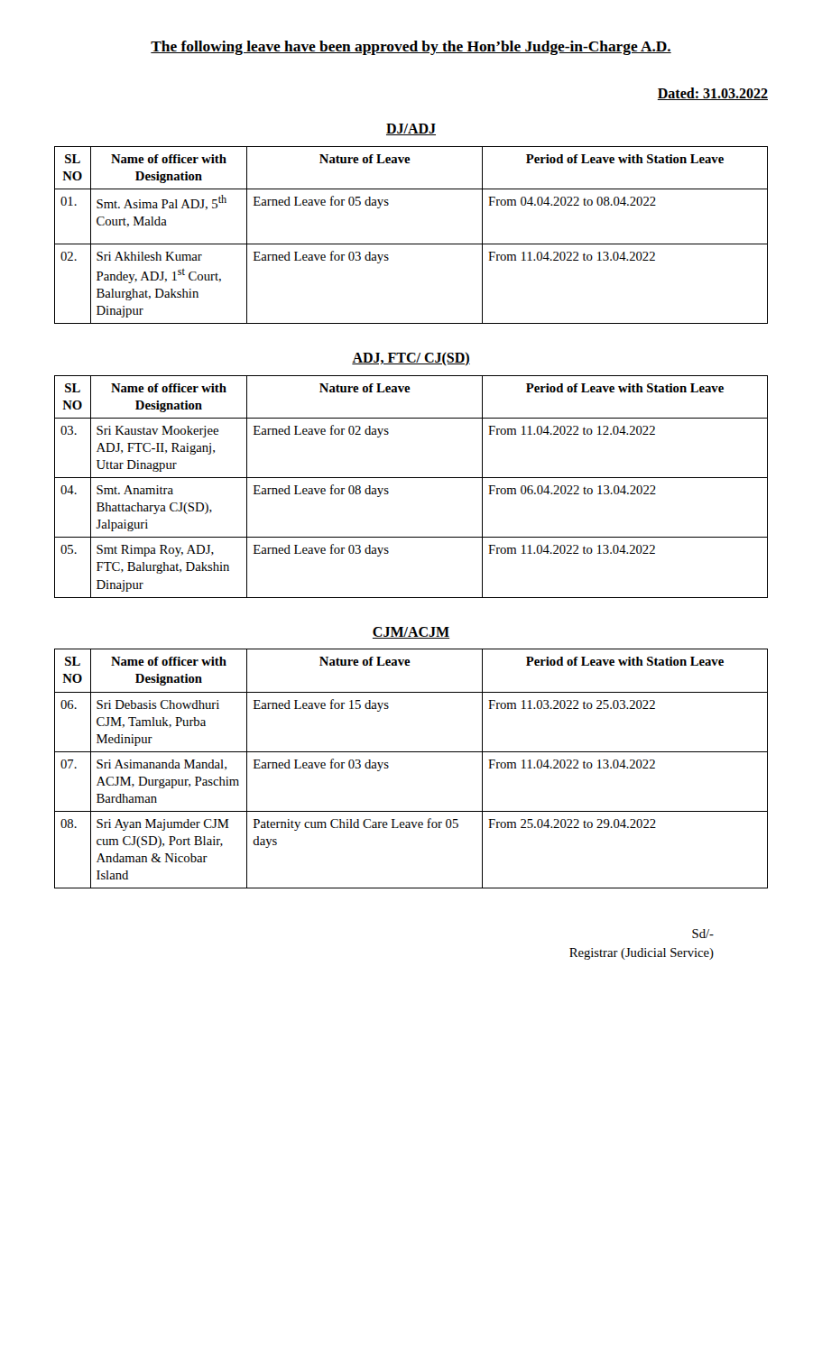The following leave have been approved by the Hon’ble Judge-in-Charge A.D.
Dated: 31.03.2022
DJ/ADJ
| SL NO | Name of officer with Designation | Nature of Leave | Period of Leave with Station Leave |
| --- | --- | --- | --- |
| 01. | Smt. Asima Pal ADJ, 5 th Court, Malda | Earned Leave for 05 days | From 04.04.2022 to 08.04.2022 |
| 02. | Sri Akhilesh Kumar Pandey, ADJ, 1 st Court, Balurghat, Dakshin Dinajpur | Earned Leave for 03 days | From 11.04.2022 to 13.04.2022 |
ADJ, FTC/ CJ(SD)
| SL NO | Name of officer with Designation | Nature of Leave | Period of Leave with Station Leave |
| --- | --- | --- | --- |
| 03. | Sri Kaustav Mookerjee ADJ, FTC-II, Raiganj, Uttar Dinagpur | Earned Leave for 02 days | From 11.04.2022 to 12.04.2022 |
| 04. | Smt. Anamitra Bhattacharya CJ(SD), Jalpaiguri | Earned Leave for 08 days | From 06.04.2022 to 13.04.2022 |
| 05. | Smt Rimpa Roy, ADJ, FTC, Balurghat, Dakshin Dinajpur | Earned Leave for 03 days | From 11.04.2022 to 13.04.2022 |
CJM/ACJM
| SL NO | Name of officer with Designation | Nature of Leave | Period of Leave with Station Leave |
| --- | --- | --- | --- |
| 06. | Sri Debasis Chowdhuri CJM, Tamluk, Purba Medinipur | Earned Leave for 15 days | From 11.03.2022 to 25.03.2022 |
| 07. | Sri Asimananda Mandal, ACJM, Durgapur, Paschim Bardhaman | Earned Leave for 03 days | From 11.04.2022 to 13.04.2022 |
| 08. | Sri Ayan Majumder CJM cum CJ(SD), Port Blair, Andaman & Nicobar Island | Paternity cum Child Care Leave for 05 days | From 25.04.2022 to 29.04.2022 |
Sd/-
Registrar (Judicial Service)